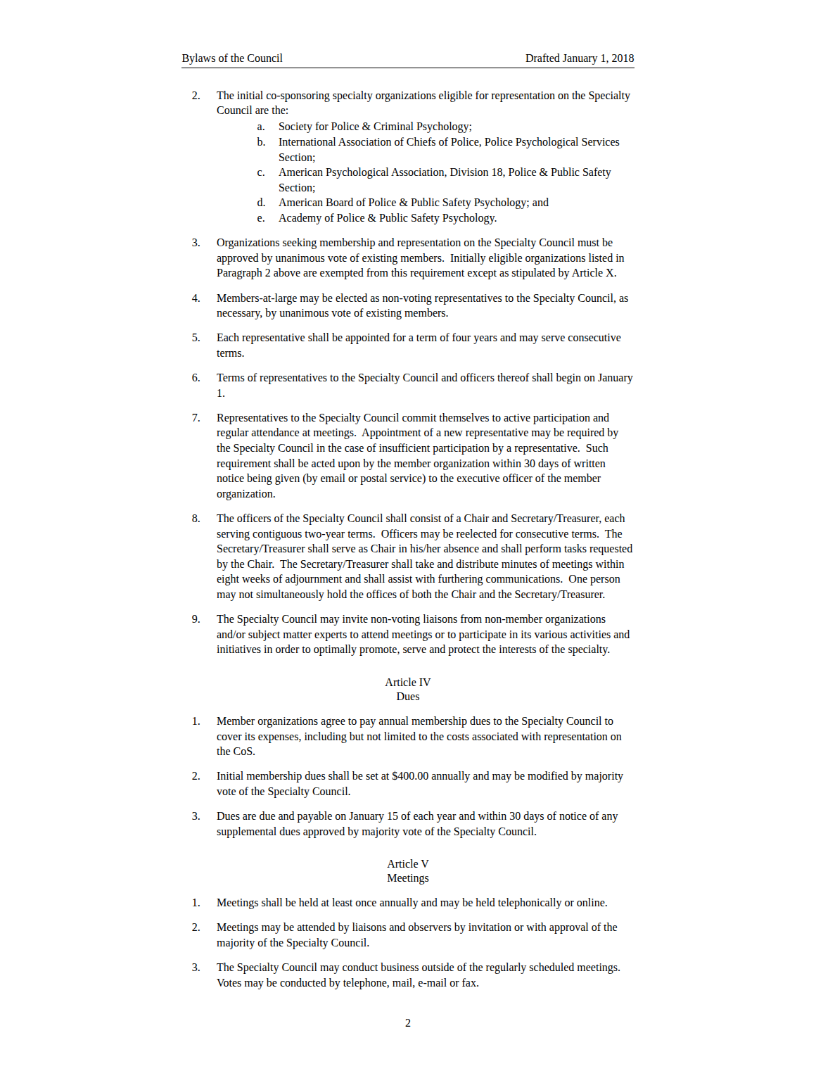Bylaws of the Council Drafted January 1, 2018
2. The initial co-sponsoring specialty organizations eligible for representation on the Specialty Council are the:
a. Society for Police & Criminal Psychology;
b. International Association of Chiefs of Police, Police Psychological Services Section;
c. American Psychological Association, Division 18, Police & Public Safety Section;
d. American Board of Police & Public Safety Psychology; and
e. Academy of Police & Public Safety Psychology.
3. Organizations seeking membership and representation on the Specialty Council must be approved by unanimous vote of existing members. Initially eligible organizations listed in Paragraph 2 above are exempted from this requirement except as stipulated by Article X.
4. Members-at-large may be elected as non-voting representatives to the Specialty Council, as necessary, by unanimous vote of existing members.
5. Each representative shall be appointed for a term of four years and may serve consecutive terms.
6. Terms of representatives to the Specialty Council and officers thereof shall begin on January 1.
7. Representatives to the Specialty Council commit themselves to active participation and regular attendance at meetings. Appointment of a new representative may be required by the Specialty Council in the case of insufficient participation by a representative. Such requirement shall be acted upon by the member organization within 30 days of written notice being given (by email or postal service) to the executive officer of the member organization.
8. The officers of the Specialty Council shall consist of a Chair and Secretary/Treasurer, each serving contiguous two-year terms. Officers may be reelected for consecutive terms. The Secretary/Treasurer shall serve as Chair in his/her absence and shall perform tasks requested by the Chair. The Secretary/Treasurer shall take and distribute minutes of meetings within eight weeks of adjournment and shall assist with furthering communications. One person may not simultaneously hold the offices of both the Chair and the Secretary/Treasurer.
9. The Specialty Council may invite non-voting liaisons from non-member organizations and/or subject matter experts to attend meetings or to participate in its various activities and initiatives in order to optimally promote, serve and protect the interests of the specialty.
Article IV Dues
1. Member organizations agree to pay annual membership dues to the Specialty Council to cover its expenses, including but not limited to the costs associated with representation on the CoS.
2. Initial membership dues shall be set at $400.00 annually and may be modified by majority vote of the Specialty Council.
3. Dues are due and payable on January 15 of each year and within 30 days of notice of any supplemental dues approved by majority vote of the Specialty Council.
Article V Meetings
1. Meetings shall be held at least once annually and may be held telephonically or online.
2. Meetings may be attended by liaisons and observers by invitation or with approval of the majority of the Specialty Council.
3. The Specialty Council may conduct business outside of the regularly scheduled meetings. Votes may be conducted by telephone, mail, e-mail or fax.
2